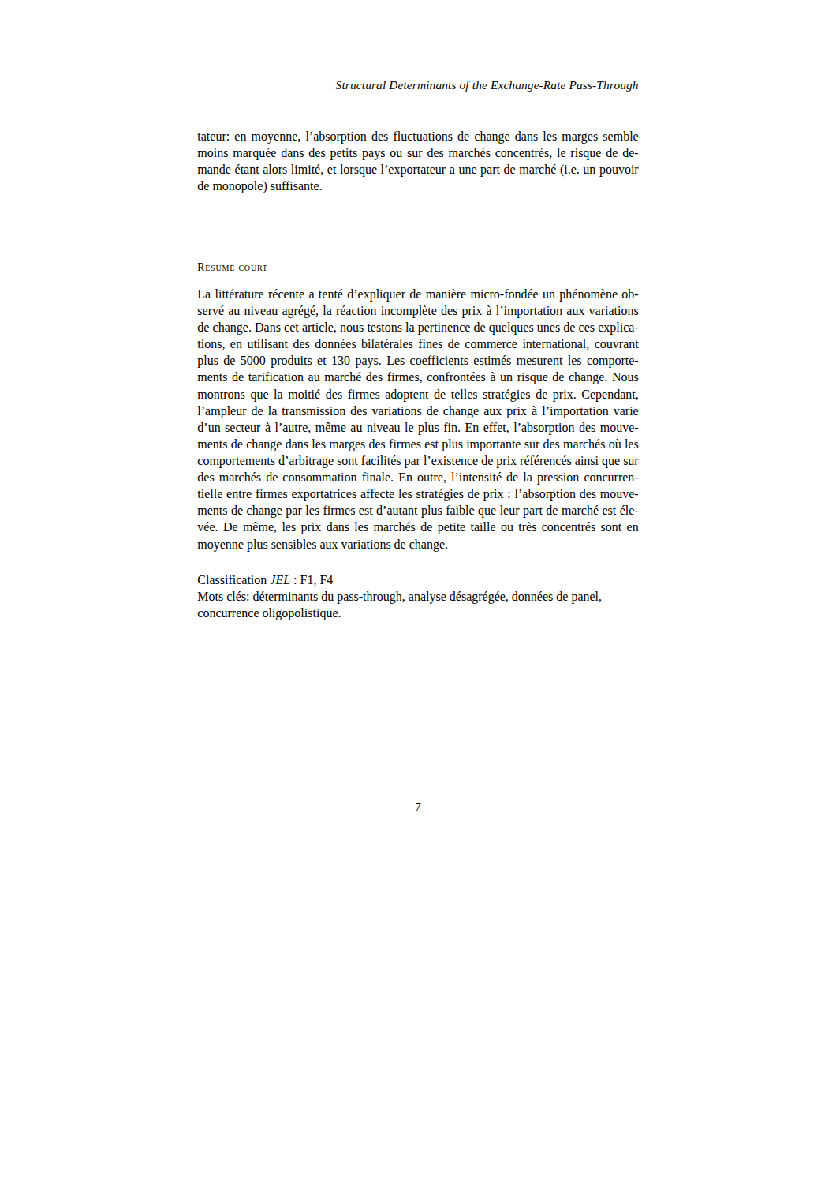Structural Determinants of the Exchange-Rate Pass-Through
tateur: en moyenne, l’absorption des fluctuations de change dans les marges semble moins marquée dans des petits pays ou sur des marchés concentrés, le risque de demande étant alors limité, et lorsque l’exportateur a une part de marché (i.e. un pouvoir de monopole) suffisante.
Résumé court
La littérature récente a tenté d’expliquer de manière micro-fondée un phénomène observé au niveau agrégé, la réaction incomplète des prix à l’importation aux variations de change. Dans cet article, nous testons la pertinence de quelques unes de ces explications, en utilisant des données bilatérales fines de commerce international, couvrant plus de 5000 produits et 130 pays. Les coefficients estimés mesurent les comportements de tarification au marché des firmes, confrontées à un risque de change. Nous montrons que la moitié des firmes adoptent de telles stratégies de prix. Cependant, l’ampleur de la transmission des variations de change aux prix à l’importation varie d’un secteur à l’autre, même au niveau le plus fin. En effet, l’absorption des mouvements de change dans les marges des firmes est plus importante sur des marchés où les comportements d’arbitrage sont facilités par l’existence de prix référencés ainsi que sur des marchés de consommation finale. En outre, l’intensité de la pression concurrentielle entre firmes exportatrices affecte les stratégies de prix : l’absorption des mouvements de change par les firmes est d’autant plus faible que leur part de marché est élevée. De même, les prix dans les marchés de petite taille ou très concentrés sont en moyenne plus sensibles aux variations de change.
Classification JEL : F1, F4
Mots clés: déterminants du pass-through, analyse désagrégée, données de panel, concurrence oligopolistique.
7